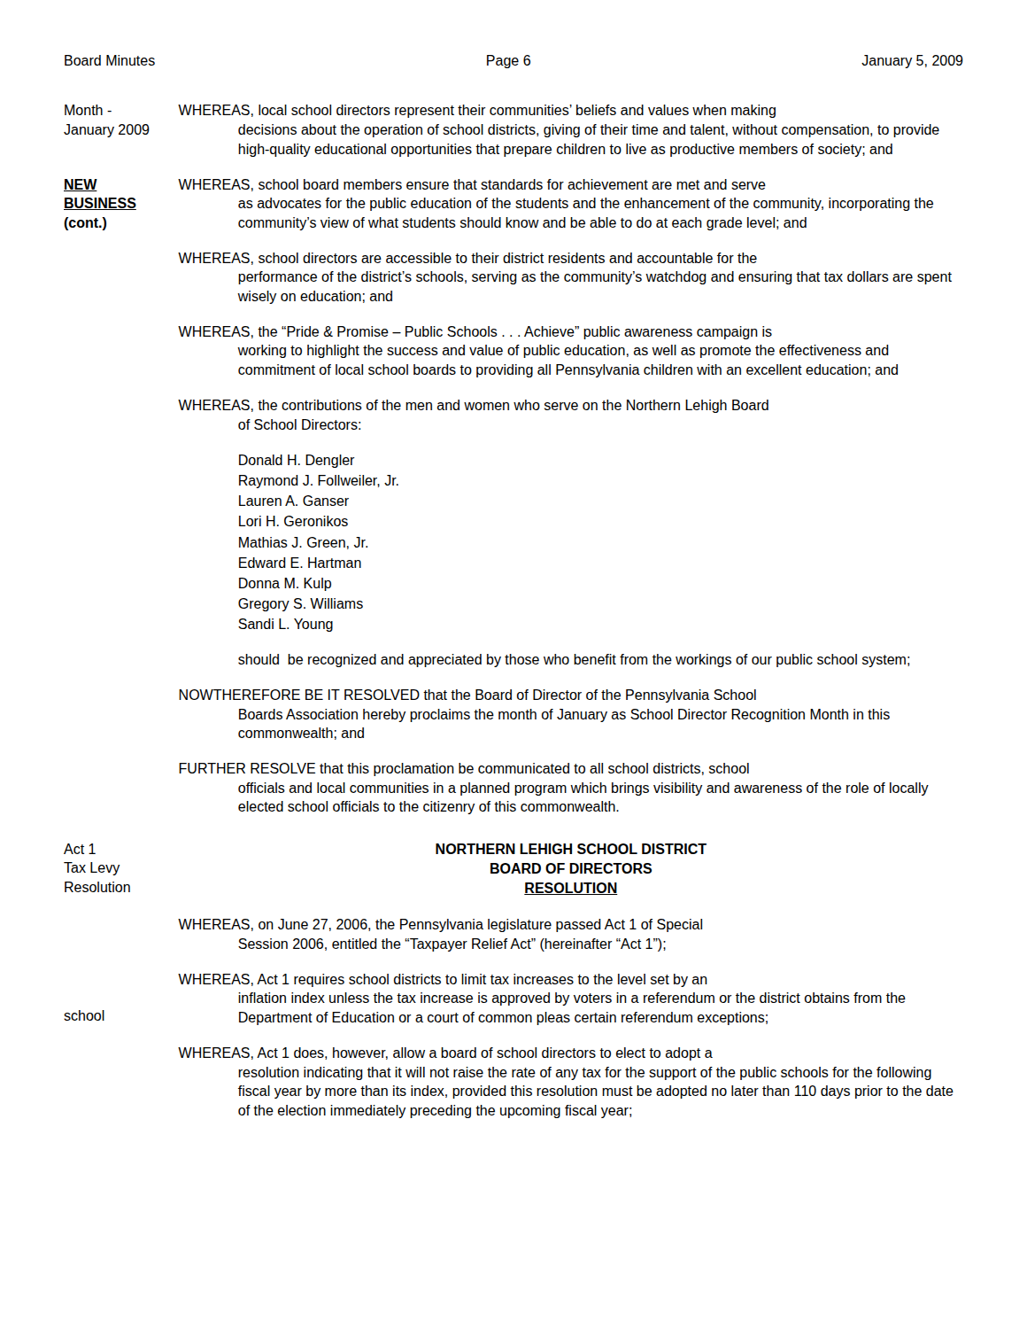Board Minutes
Page 6
January 5, 2009
Month -
January 2009
WHEREAS, local school directors represent their communities’ beliefs and values when making decisions about the operation of school districts, giving of their time and talent, without compensation, to provide high-quality educational opportunities that prepare children to live as productive members of society; and
NEW
BUSINESS
(cont.)
WHEREAS, school board members ensure that standards for achievement are met and serve as advocates for the public education of the students and the enhancement of the community, incorporating the community’s view of what students should know and be able to do at each grade level; and
WHEREAS, school directors are accessible to their district residents and accountable for the performance of the district’s schools, serving as the community’s watchdog and ensuring that tax dollars are spent wisely on education; and
WHEREAS, the “Pride & Promise – Public Schools . . . Achieve” public awareness campaign is working to highlight the success and value of public education, as well as promote the effectiveness and commitment of local school boards to providing all Pennsylvania children with an excellent education; and
WHEREAS, the contributions of the men and women who serve on the Northern Lehigh Board of School Directors:
Donald H. Dengler
Raymond J. Follweiler, Jr.
Lauren A. Ganser
Lori H. Geronikos
Mathias J. Green, Jr.
Edward E. Hartman
Donna M. Kulp
Gregory S. Williams
Sandi L. Young
should be recognized and appreciated by those who benefit from the workings of our public school system;
NOWTHEREFORE BE IT RESOLVED that the Board of Director of the Pennsylvania School Boards Association hereby proclaims the month of January as School Director Recognition Month in this commonwealth; and
FURTHER RESOLVE that this proclamation be communicated to all school districts, school officials and local communities in a planned program which brings visibility and awareness of the role of locally elected school officials to the citizenry of this commonwealth.
Act 1
Tax Levy
Resolution
NORTHERN LEHIGH SCHOOL DISTRICT
BOARD OF DIRECTORS
RESOLUTION
WHEREAS, on June 27, 2006, the Pennsylvania legislature passed Act 1 of Special Session 2006, entitled the “Taxpayer Relief Act” (hereinafter “Act 1”);
school
WHEREAS, Act 1 requires school districts to limit tax increases to the level set by an inflation index unless the tax increase is approved by voters in a referendum or the district obtains from the Department of Education or a court of common pleas certain referendum exceptions;
WHEREAS, Act 1 does, however, allow a board of school directors to elect to adopt a resolution indicating that it will not raise the rate of any tax for the support of the public schools for the following fiscal year by more than its index, provided this resolution must be adopted no later than 110 days prior to the date of the election immediately preceding the upcoming fiscal year;